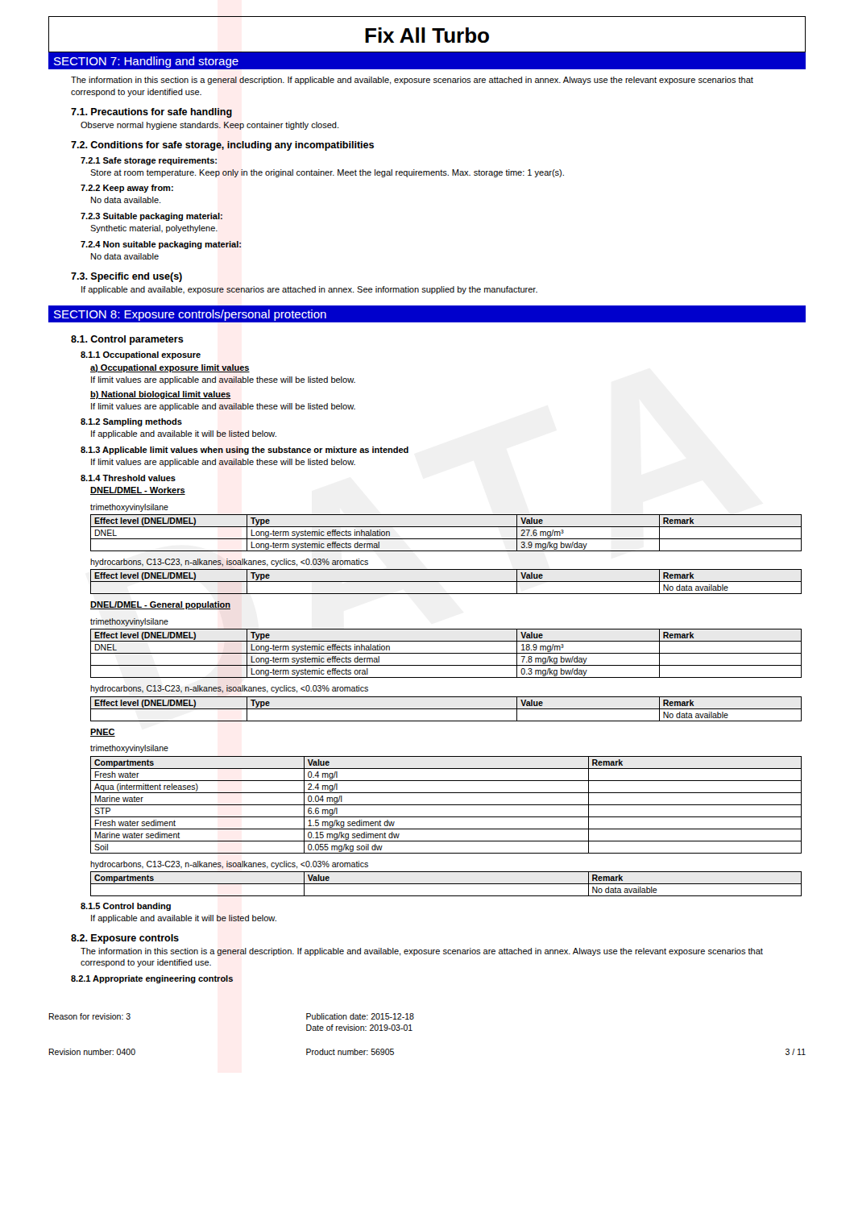DATA
Fix All Turbo
SECTION 7: Handling and storage
The information in this section is a general description. If applicable and available, exposure scenarios are attached in annex. Always use the relevant exposure scenarios that correspond to your identified use.
7.1. Precautions for safe handling
Observe normal hygiene standards. Keep container tightly closed.
7.2. Conditions for safe storage, including any incompatibilities
7.2.1 Safe storage requirements:
Store at room temperature. Keep only in the original container. Meet the legal requirements. Max. storage time: 1 year(s).
7.2.2 Keep away from:
No data available.
7.2.3 Suitable packaging material:
Synthetic material, polyethylene.
7.2.4 Non suitable packaging material:
No data available
7.3. Specific end use(s)
If applicable and available, exposure scenarios are attached in annex. See information supplied by the manufacturer.
SECTION 8: Exposure controls/personal protection
8.1. Control parameters
8.1.1 Occupational exposure
a) Occupational exposure limit values
If limit values are applicable and available these will be listed below.
b) National biological limit values
If limit values are applicable and available these will be listed below.
8.1.2 Sampling methods
If applicable and available it will be listed below.
8.1.3 Applicable limit values when using the substance or mixture as intended
If limit values are applicable and available these will be listed below.
8.1.4 Threshold values
DNEL/DMEL - Workers
trimethoxyvinylsilane
| Effect level (DNEL/DMEL) | Type | Value | Remark |
| --- | --- | --- | --- |
| DNEL | Long-term systemic effects inhalation | 27.6 mg/m³ | |
| | Long-term systemic effects dermal | 3.9 mg/kg bw/day | |
hydrocarbons, C13-C23, n-alkanes, isoalkanes, cyclics, <0.03% aromatics
| Effect level (DNEL/DMEL) | Type | Value | Remark |
| --- | --- | --- | --- |
| | | | No data available |
DNEL/DMEL - General population
trimethoxyvinylsilane
| Effect level (DNEL/DMEL) | Type | Value | Remark |
| --- | --- | --- | --- |
| DNEL | Long-term systemic effects inhalation | 18.9 mg/m³ | |
| | Long-term systemic effects dermal | 7.8 mg/kg bw/day | |
| | Long-term systemic effects oral | 0.3 mg/kg bw/day | |
hydrocarbons, C13-C23, n-alkanes, isoalkanes, cyclics, <0.03% aromatics
| Effect level (DNEL/DMEL) | Type | Value | Remark |
| --- | --- | --- | --- |
| | | | No data available |
PNEC
trimethoxyvinylsilane
| Compartments | Value | Remark |
| --- | --- | --- |
| Fresh water | 0.4 mg/l | |
| Aqua (intermittent releases) | 2.4 mg/l | |
| Marine water | 0.04 mg/l | |
| STP | 6.6 mg/l | |
| Fresh water sediment | 1.5 mg/kg sediment dw | |
| Marine water sediment | 0.15 mg/kg sediment dw | |
| Soil | 0.055 mg/kg soil dw | |
hydrocarbons, C13-C23, n-alkanes, isoalkanes, cyclics, <0.03% aromatics
| Compartments | Value | Remark |
| --- | --- | --- |
| | | No data available |
8.1.5 Control banding
If applicable and available it will be listed below.
8.2. Exposure controls
The information in this section is a general description. If applicable and available, exposure scenarios are attached in annex. Always use the relevant exposure scenarios that correspond to your identified use.
8.2.1 Appropriate engineering controls
Reason for revision: 3
Publication date: 2015-12-18
Date of revision: 2019-03-01
Revision number: 0400
Product number: 56905
3 / 11